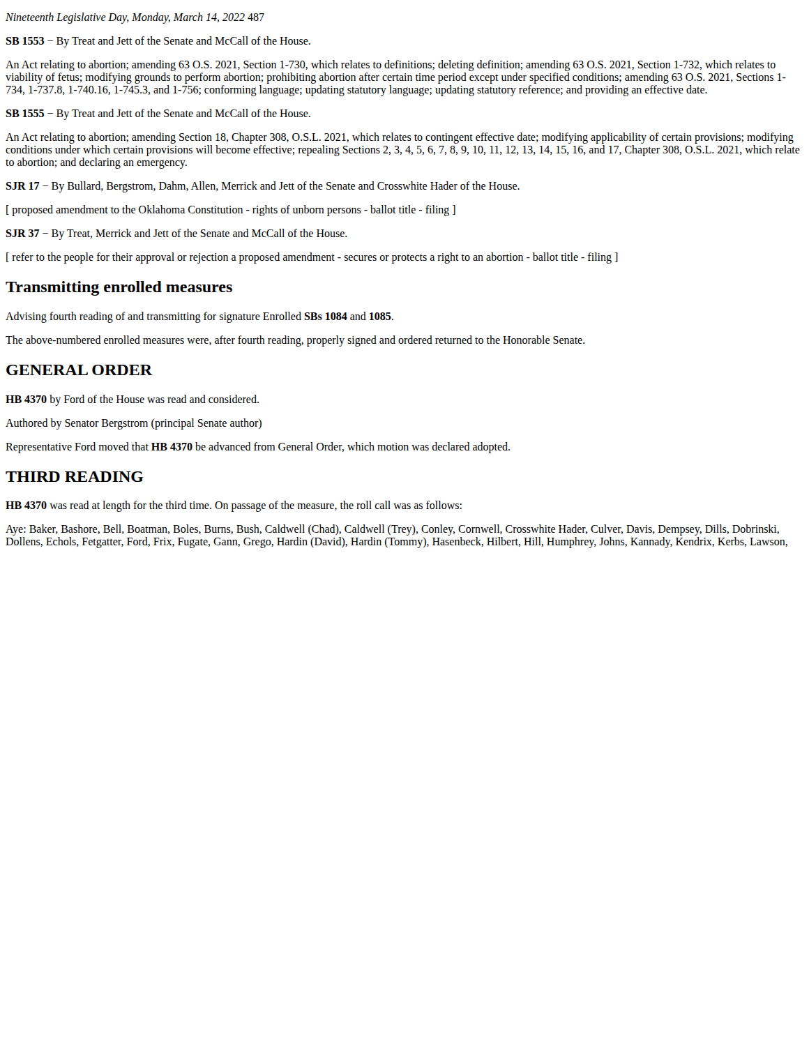Nineteenth Legislative Day, Monday, March 14, 2022 487
SB 1553 − By Treat and Jett of the Senate and McCall of the House.
An Act relating to abortion; amending 63 O.S. 2021, Section 1-730, which relates to definitions; deleting definition; amending 63 O.S. 2021, Section 1-732, which relates to viability of fetus; modifying grounds to perform abortion; prohibiting abortion after certain time period except under specified conditions; amending 63 O.S. 2021, Sections 1-734, 1-737.8, 1-740.16, 1-745.3, and 1-756; conforming language; updating statutory language; updating statutory reference; and providing an effective date.
SB 1555 − By Treat and Jett of the Senate and McCall of the House.
An Act relating to abortion; amending Section 18, Chapter 308, O.S.L. 2021, which relates to contingent effective date; modifying applicability of certain provisions; modifying conditions under which certain provisions will become effective; repealing Sections 2, 3, 4, 5, 6, 7, 8, 9, 10, 11, 12, 13, 14, 15, 16, and 17, Chapter 308, O.S.L. 2021, which relate to abortion; and declaring an emergency.
SJR 17 − By Bullard, Bergstrom, Dahm, Allen, Merrick and Jett of the Senate and Crosswhite Hader of the House.
[ proposed amendment to the Oklahoma Constitution - rights of unborn persons - ballot title - filing ]
SJR 37 − By Treat, Merrick and Jett of the Senate and McCall of the House.
[ refer to the people for their approval or rejection a proposed amendment - secures or protects a right to an abortion - ballot title - filing ]
Transmitting enrolled measures
Advising fourth reading of and transmitting for signature Enrolled SBs 1084 and 1085.
The above-numbered enrolled measures were, after fourth reading, properly signed and ordered returned to the Honorable Senate.
GENERAL ORDER
HB 4370 by Ford of the House was read and considered.
Authored by Senator Bergstrom (principal Senate author)
Representative Ford moved that HB 4370 be advanced from General Order, which motion was declared adopted.
THIRD READING
HB 4370 was read at length for the third time. On passage of the measure, the roll call was as follows:
Aye: Baker, Bashore, Bell, Boatman, Boles, Burns, Bush, Caldwell (Chad), Caldwell (Trey), Conley, Cornwell, Crosswhite Hader, Culver, Davis, Dempsey, Dills, Dobrinski, Dollens, Echols, Fetgatter, Ford, Frix, Fugate, Gann, Grego, Hardin (David), Hardin (Tommy), Hasenbeck, Hilbert, Hill, Humphrey, Johns, Kannady, Kendrix, Kerbs, Lawson,